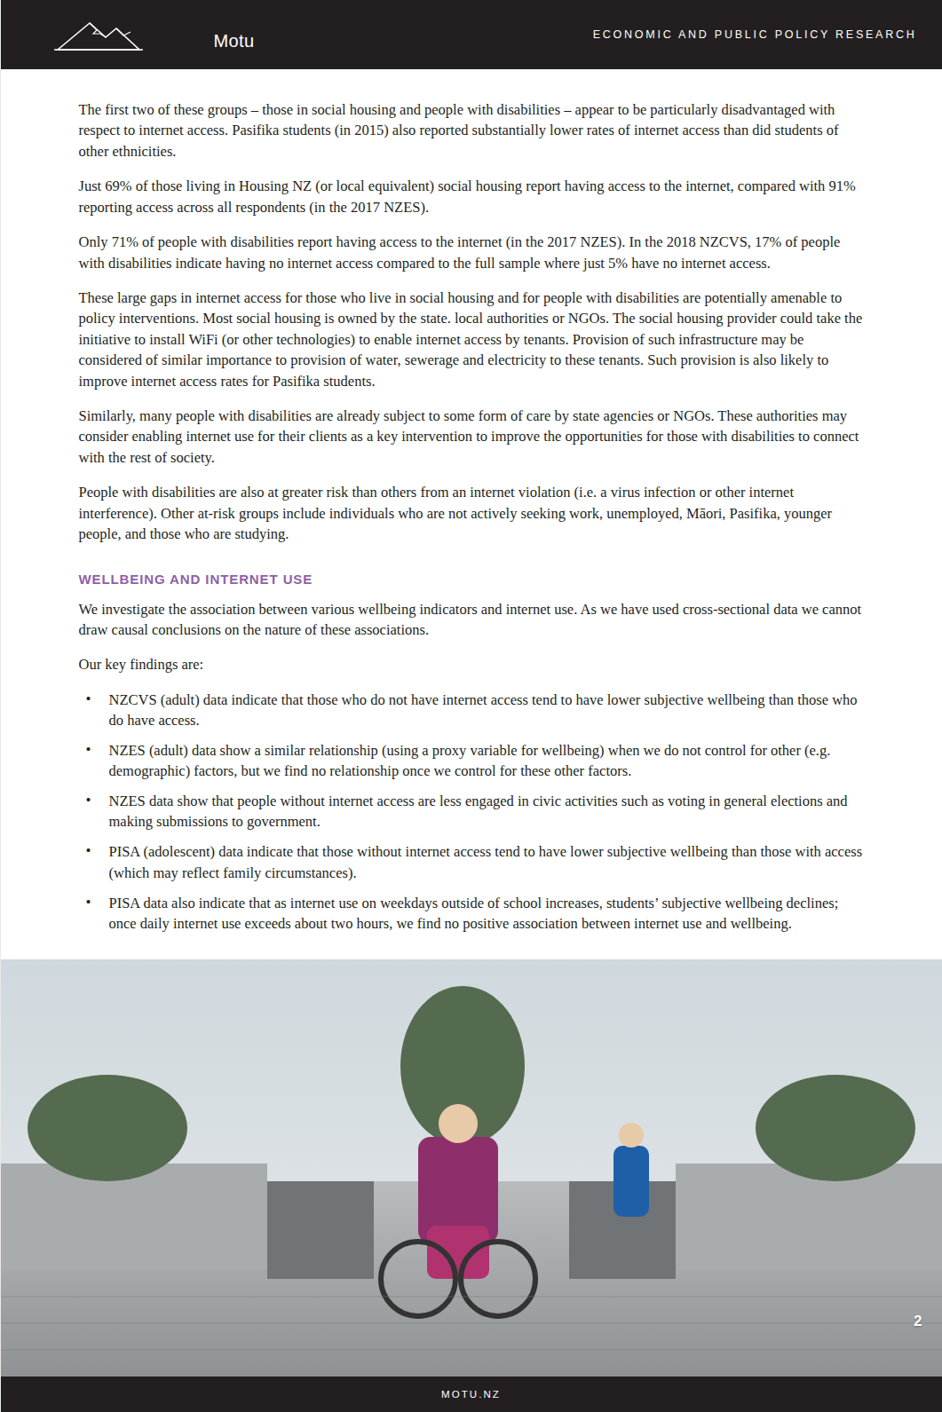Motu
Economic and Public Policy Research
The first two of these groups – those in social housing and people with disabilities – appear to be particularly disadvantaged with respect to internet access. Pasifika students (in 2015) also reported substantially lower rates of internet access than did students of other ethnicities.
Just 69% of those living in Housing NZ (or local equivalent) social housing report having access to the internet, compared with 91% reporting access across all respondents (in the 2017 NZES).
Only 71% of people with disabilities report having access to the internet (in the 2017 NZES). In the 2018 NZCVS, 17% of people with disabilities indicate having no internet access compared to the full sample where just 5% have no internet access.
These large gaps in internet access for those who live in social housing and for people with disabilities are potentially amenable to policy interventions. Most social housing is owned by the state. local authorities or NGOs. The social housing provider could take the initiative to install WiFi (or other technologies) to enable internet access by tenants. Provision of such infrastructure may be considered of similar importance to provision of water, sewerage and electricity to these tenants. Such provision is also likely to improve internet access rates for Pasifika students.
Similarly, many people with disabilities are already subject to some form of care by state agencies or NGOs. These authorities may consider enabling internet use for their clients as a key intervention to improve the opportunities for those with disabilities to connect with the rest of society.
People with disabilities are also at greater risk than others from an internet violation (i.e. a virus infection or other internet interference). Other at-risk groups include individuals who are not actively seeking work, unemployed, Māori, Pasifika, younger people, and those who are studying.
Wellbeing and Internet Use
We investigate the association between various wellbeing indicators and internet use. As we have used cross-sectional data we cannot draw causal conclusions on the nature of these associations.
Our key findings are:
NZCVS (adult) data indicate that those who do not have internet access tend to have lower subjective wellbeing than those who do have access.
NZES (adult) data show a similar relationship (using a proxy variable for wellbeing) when we do not control for other (e.g. demographic) factors, but we find no relationship once we control for these other factors.
NZES data show that people without internet access are less engaged in civic activities such as voting in general elections and making submissions to government.
PISA (adolescent) data indicate that those without internet access tend to have lower subjective wellbeing than those with access (which may reflect family circumstances).
PISA data also indicate that as internet use on weekdays outside of school increases, students’ subjective wellbeing declines; once daily internet use exceeds about two hours, we find no positive association between internet use and wellbeing.
2
MOTU.NZ